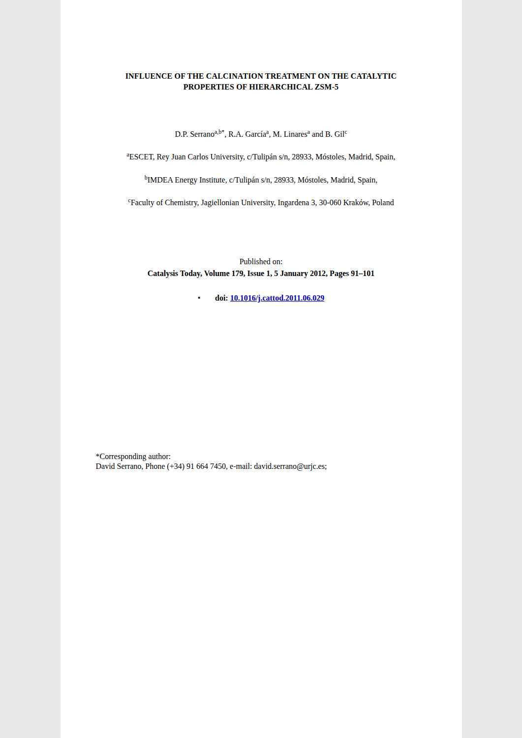Influence of the Calcination Treatment on the Catalytic
Properties of Hierarchical ZSM-5
D.P. Serranoa,b*, R.A. Garcíaa, M. Linaresa and B. Gilc
aESCET, Rey Juan Carlos University, c/Tulipán s/n, 28933, Móstoles, Madrid, Spain,
bIMDEA Energy Institute, c/Tulipán s/n, 28933, Móstoles, Madrid, Spain,
cFaculty of Chemistry, Jagiellonian University, Ingardena 3, 30-060 Kraków, Poland
Published on:
Catalysis Today, Volume 179, Issue 1, 5 January 2012, Pages 91–101
•doi: 10.1016/j.cattod.2011.06.029
*Corresponding author:
David Serrano, Phone (+34) 91 664 7450, e-mail: david.serrano@urjc.es;